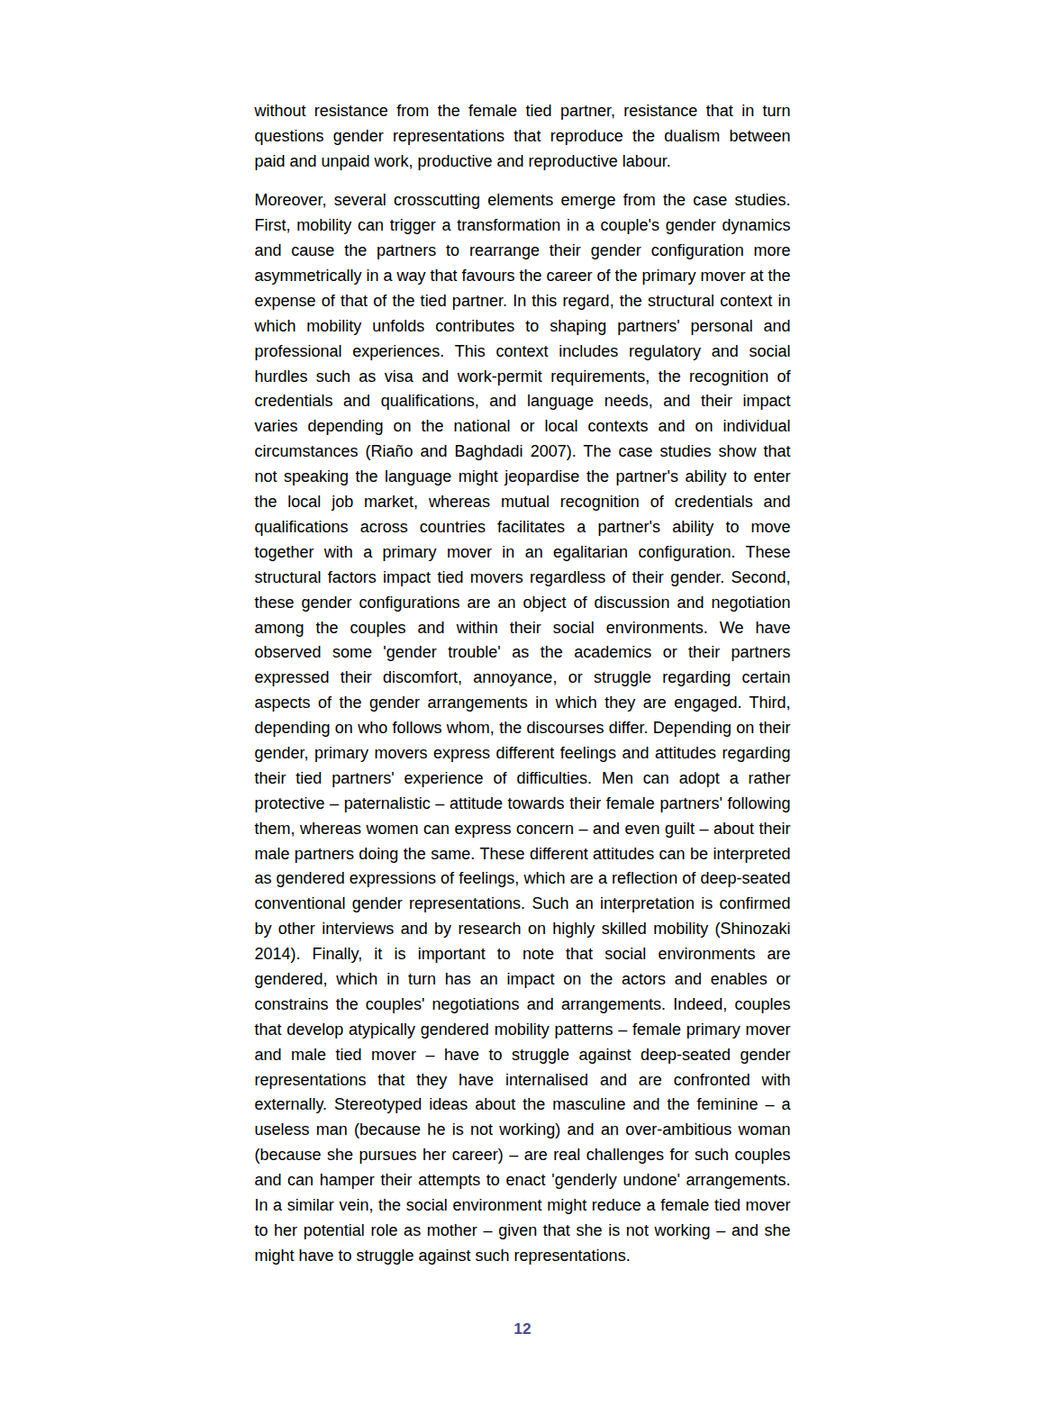without resistance from the female tied partner, resistance that in turn questions gender representations that reproduce the dualism between paid and unpaid work, productive and reproductive labour.
Moreover, several crosscutting elements emerge from the case studies. First, mobility can trigger a transformation in a couple's gender dynamics and cause the partners to rearrange their gender configuration more asymmetrically in a way that favours the career of the primary mover at the expense of that of the tied partner. In this regard, the structural context in which mobility unfolds contributes to shaping partners' personal and professional experiences. This context includes regulatory and social hurdles such as visa and work-permit requirements, the recognition of credentials and qualifications, and language needs, and their impact varies depending on the national or local contexts and on individual circumstances (Riaño and Baghdadi 2007). The case studies show that not speaking the language might jeopardise the partner's ability to enter the local job market, whereas mutual recognition of credentials and qualifications across countries facilitates a partner's ability to move together with a primary mover in an egalitarian configuration. These structural factors impact tied movers regardless of their gender. Second, these gender configurations are an object of discussion and negotiation among the couples and within their social environments. We have observed some 'gender trouble' as the academics or their partners expressed their discomfort, annoyance, or struggle regarding certain aspects of the gender arrangements in which they are engaged. Third, depending on who follows whom, the discourses differ. Depending on their gender, primary movers express different feelings and attitudes regarding their tied partners' experience of difficulties. Men can adopt a rather protective – paternalistic – attitude towards their female partners' following them, whereas women can express concern – and even guilt – about their male partners doing the same. These different attitudes can be interpreted as gendered expressions of feelings, which are a reflection of deep-seated conventional gender representations. Such an interpretation is confirmed by other interviews and by research on highly skilled mobility (Shinozaki 2014). Finally, it is important to note that social environments are gendered, which in turn has an impact on the actors and enables or constrains the couples' negotiations and arrangements. Indeed, couples that develop atypically gendered mobility patterns – female primary mover and male tied mover – have to struggle against deep-seated gender representations that they have internalised and are confronted with externally. Stereotyped ideas about the masculine and the feminine – a useless man (because he is not working) and an over-ambitious woman (because she pursues her career) – are real challenges for such couples and can hamper their attempts to enact 'genderly undone' arrangements. In a similar vein, the social environment might reduce a female tied mover to her potential role as mother – given that she is not working – and she might have to struggle against such representations.
12